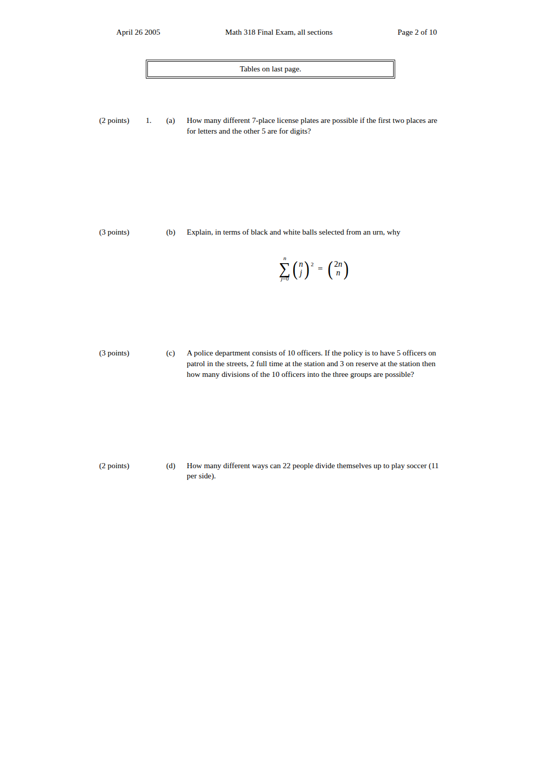April 26 2005
Math 318 Final Exam, all sections
Page 2 of 10
Tables on last page.
(2 points)
1.
(a)
How many different 7-place license plates are possible if the first two places are for letters and the other 5 are for digits?
(3 points)
(b)
Explain, in terms of black and white balls selected from an urn, why
n ∑ j=0 ( nj ) 2 = ( 2n n )
(3 points)
(c)
A police department consists of 10 officers. If the policy is to have 5 officers on patrol in the streets, 2 full time at the station and 3 on reserve at the station then how many divisions of the 10 officers into the three groups are possible?
(2 points)
(d)
How many different ways can 22 people divide themselves up to play soccer (11 per side).